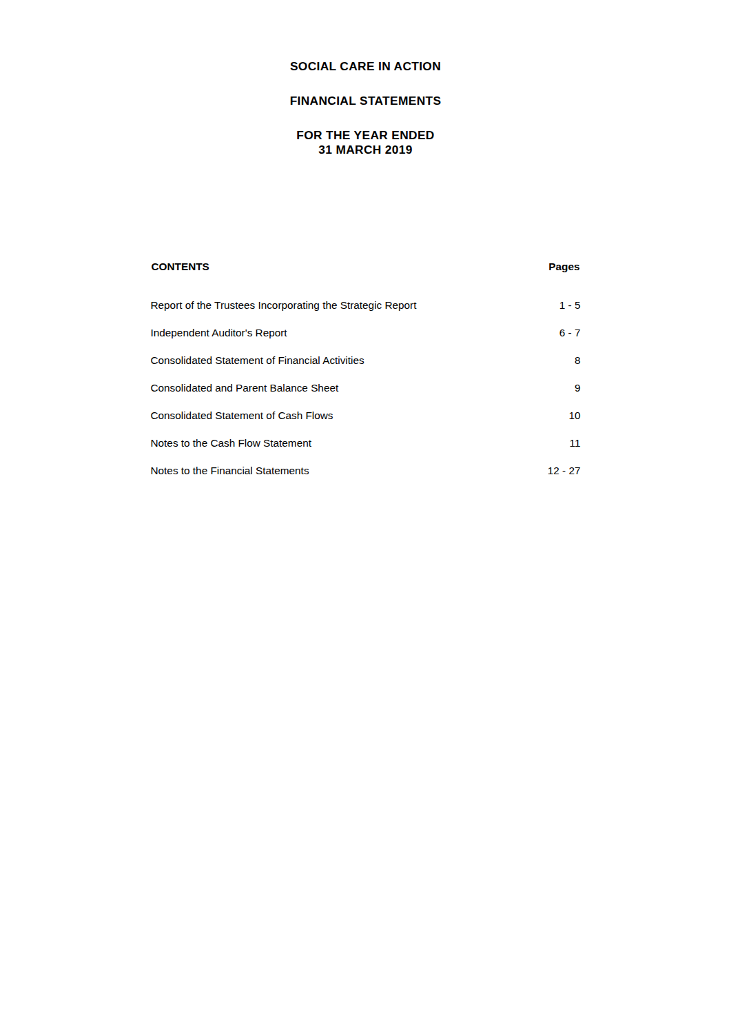SOCIAL CARE IN ACTION
FINANCIAL STATEMENTS
FOR THE YEAR ENDED
31 MARCH 2019
| CONTENTS | Pages |
| --- | --- |
| Report of the Trustees Incorporating the Strategic Report | 1 - 5 |
| Independent Auditor's Report | 6 - 7 |
| Consolidated Statement of Financial Activities | 8 |
| Consolidated and Parent Balance Sheet | 9 |
| Consolidated Statement of Cash Flows | 10 |
| Notes to the Cash Flow Statement | 11 |
| Notes to the Financial Statements | 12 - 27 |